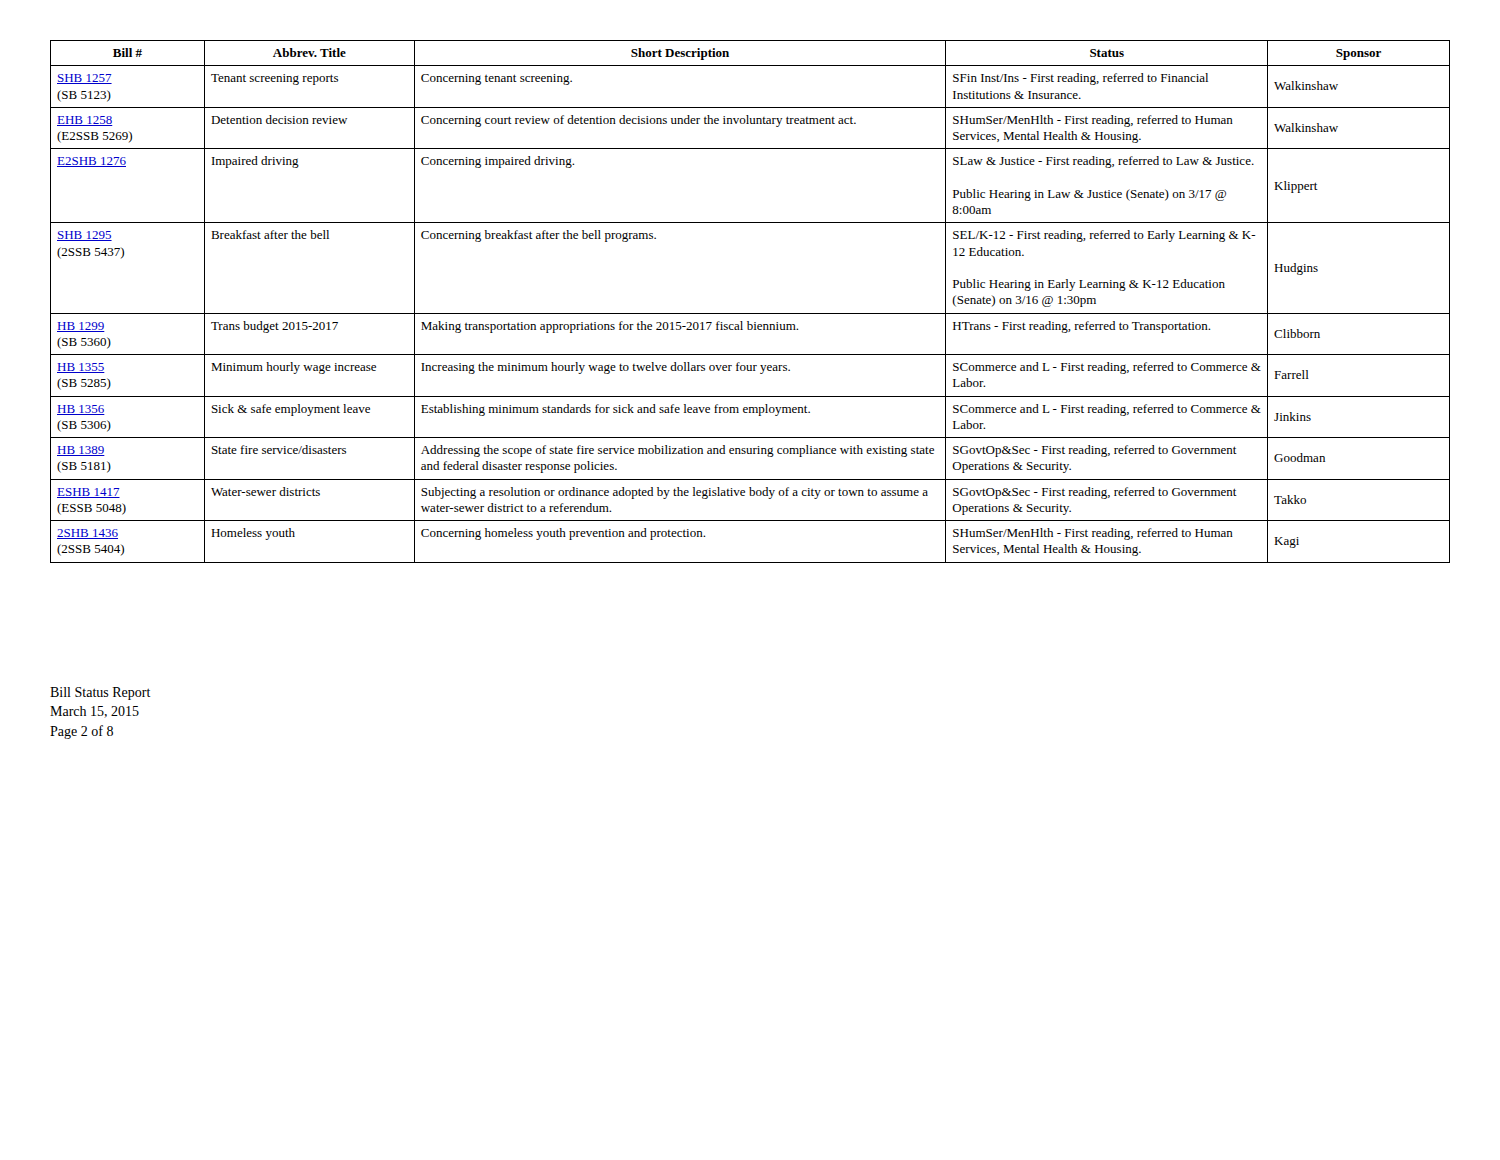| Bill # | Abbrev. Title | Short Description | Status | Sponsor |
| --- | --- | --- | --- | --- |
| SHB 1257 (SB 5123) | Tenant screening reports | Concerning tenant screening. | SFin Inst/Ins - First reading, referred to Financial Institutions & Insurance. | Walkinshaw |
| EHB 1258 (E2SSB 5269) | Detention decision review | Concerning court review of detention decisions under the involuntary treatment act. | SHumSer/MenHlth - First reading, referred to Human Services, Mental Health & Housing. | Walkinshaw |
| E2SHB 1276 | Impaired driving | Concerning impaired driving. | SLaw & Justice - First reading, referred to Law & Justice. Public Hearing in Law & Justice (Senate) on 3/17 @ 8:00am | Klippert |
| SHB 1295 (2SSB 5437) | Breakfast after the bell | Concerning breakfast after the bell programs. | SEL/K-12 - First reading, referred to Early Learning & K-12 Education. Public Hearing in Early Learning & K-12 Education (Senate) on 3/16 @ 1:30pm | Hudgins |
| HB 1299 (SB 5360) | Trans budget 2015-2017 | Making transportation appropriations for the 2015-2017 fiscal biennium. | HTrans - First reading, referred to Transportation. | Clibborn |
| HB 1355 (SB 5285) | Minimum hourly wage increase | Increasing the minimum hourly wage to twelve dollars over four years. | SCommerce and L - First reading, referred to Commerce & Labor. | Farrell |
| HB 1356 (SB 5306) | Sick & safe employment leave | Establishing minimum standards for sick and safe leave from employment. | SCommerce and L - First reading, referred to Commerce & Labor. | Jinkins |
| HB 1389 (SB 5181) | State fire service/disasters | Addressing the scope of state fire service mobilization and ensuring compliance with existing state and federal disaster response policies. | SGovtOp&Sec - First reading, referred to Government Operations & Security. | Goodman |
| ESHB 1417 (ESSB 5048) | Water-sewer districts | Subjecting a resolution or ordinance adopted by the legislative body of a city or town to assume a water-sewer district to a referendum. | SGovtOp&Sec - First reading, referred to Government Operations & Security. | Takko |
| 2SHB 1436 (2SSB 5404) | Homeless youth | Concerning homeless youth prevention and protection. | SHumSer/MenHlth - First reading, referred to Human Services, Mental Health & Housing. | Kagi |
Bill Status Report
March 15, 2015
Page 2 of 8